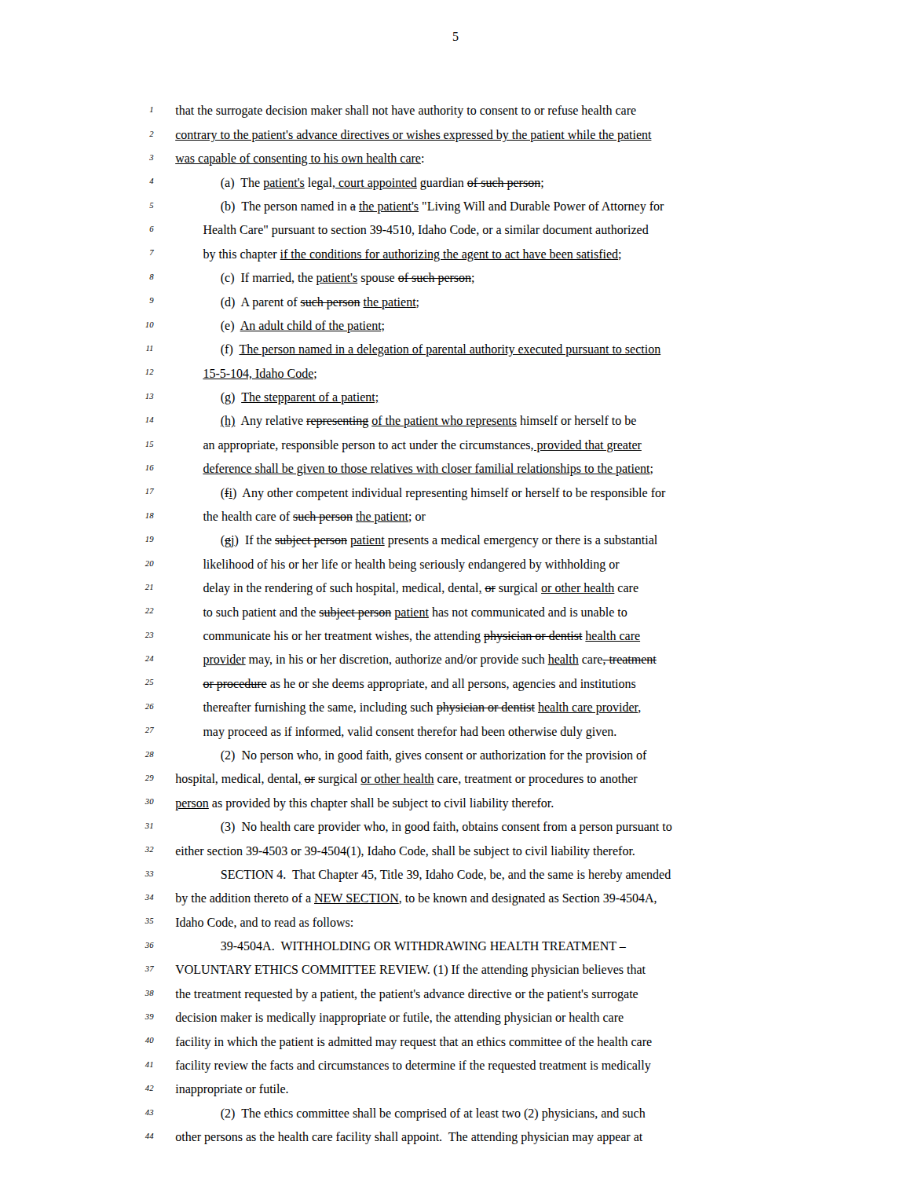5
that the surrogate decision maker shall not have authority to consent to or refuse health care
contrary to the patient's advance directives or wishes expressed by the patient while the patient
was capable of consenting to his own health care:
(a) The patient's legal, court appointed guardian of such person;
(b) The person named in a the patient's "Living Will and Durable Power of Attorney for
Health Care" pursuant to section 39-4510, Idaho Code, or a similar document authorized
by this chapter if the conditions for authorizing the agent to act have been satisfied;
(c) If married, the patient's spouse of such person;
(d) A parent of such person the patient;
(e) An adult child of the patient;
(f) The person named in a delegation of parental authority executed pursuant to section
15-5-104, Idaho Code;
(g) The stepparent of a patient;
(h) Any relative representing of the patient who represents himself or herself to be
an appropriate, responsible person to act under the circumstances, provided that greater
deference shall be given to those relatives with closer familial relationships to the patient;
(fi) Any other competent individual representing himself or herself to be responsible for
the health care of such person the patient; or
(gj) If the subject person patient presents a medical emergency or there is a substantial
likelihood of his or her life or health being seriously endangered by withholding or
delay in the rendering of such hospital, medical, dental, or surgical or other health care
to such patient and the subject person patient has not communicated and is unable to
communicate his or her treatment wishes, the attending physician or dentist health care
provider may, in his or her discretion, authorize and/or provide such health care, treatment
or procedure as he or she deems appropriate, and all persons, agencies and institutions
thereafter furnishing the same, including such physician or dentist health care provider,
may proceed as if informed, valid consent therefor had been otherwise duly given.
(2) No person who, in good faith, gives consent or authorization for the provision of
hospital, medical, dental, or surgical or other health care, treatment or procedures to another
person as provided by this chapter shall be subject to civil liability therefor.
(3) No health care provider who, in good faith, obtains consent from a person pursuant to
either section 39-4503 or 39-4504(1), Idaho Code, shall be subject to civil liability therefor.
SECTION 4. That Chapter 45, Title 39, Idaho Code, be, and the same is hereby amended
by the addition thereto of a NEW SECTION, to be known and designated as Section 39-4504A,
Idaho Code, and to read as follows:
39-4504A. WITHHOLDING OR WITHDRAWING HEALTH TREATMENT –
VOLUNTARY ETHICS COMMITTEE REVIEW. (1) If the attending physician believes that
the treatment requested by a patient, the patient's advance directive or the patient's surrogate
decision maker is medically inappropriate or futile, the attending physician or health care
facility in which the patient is admitted may request that an ethics committee of the health care
facility review the facts and circumstances to determine if the requested treatment is medically
inappropriate or futile.
(2) The ethics committee shall be comprised of at least two (2) physicians, and such
other persons as the health care facility shall appoint. The attending physician may appear at